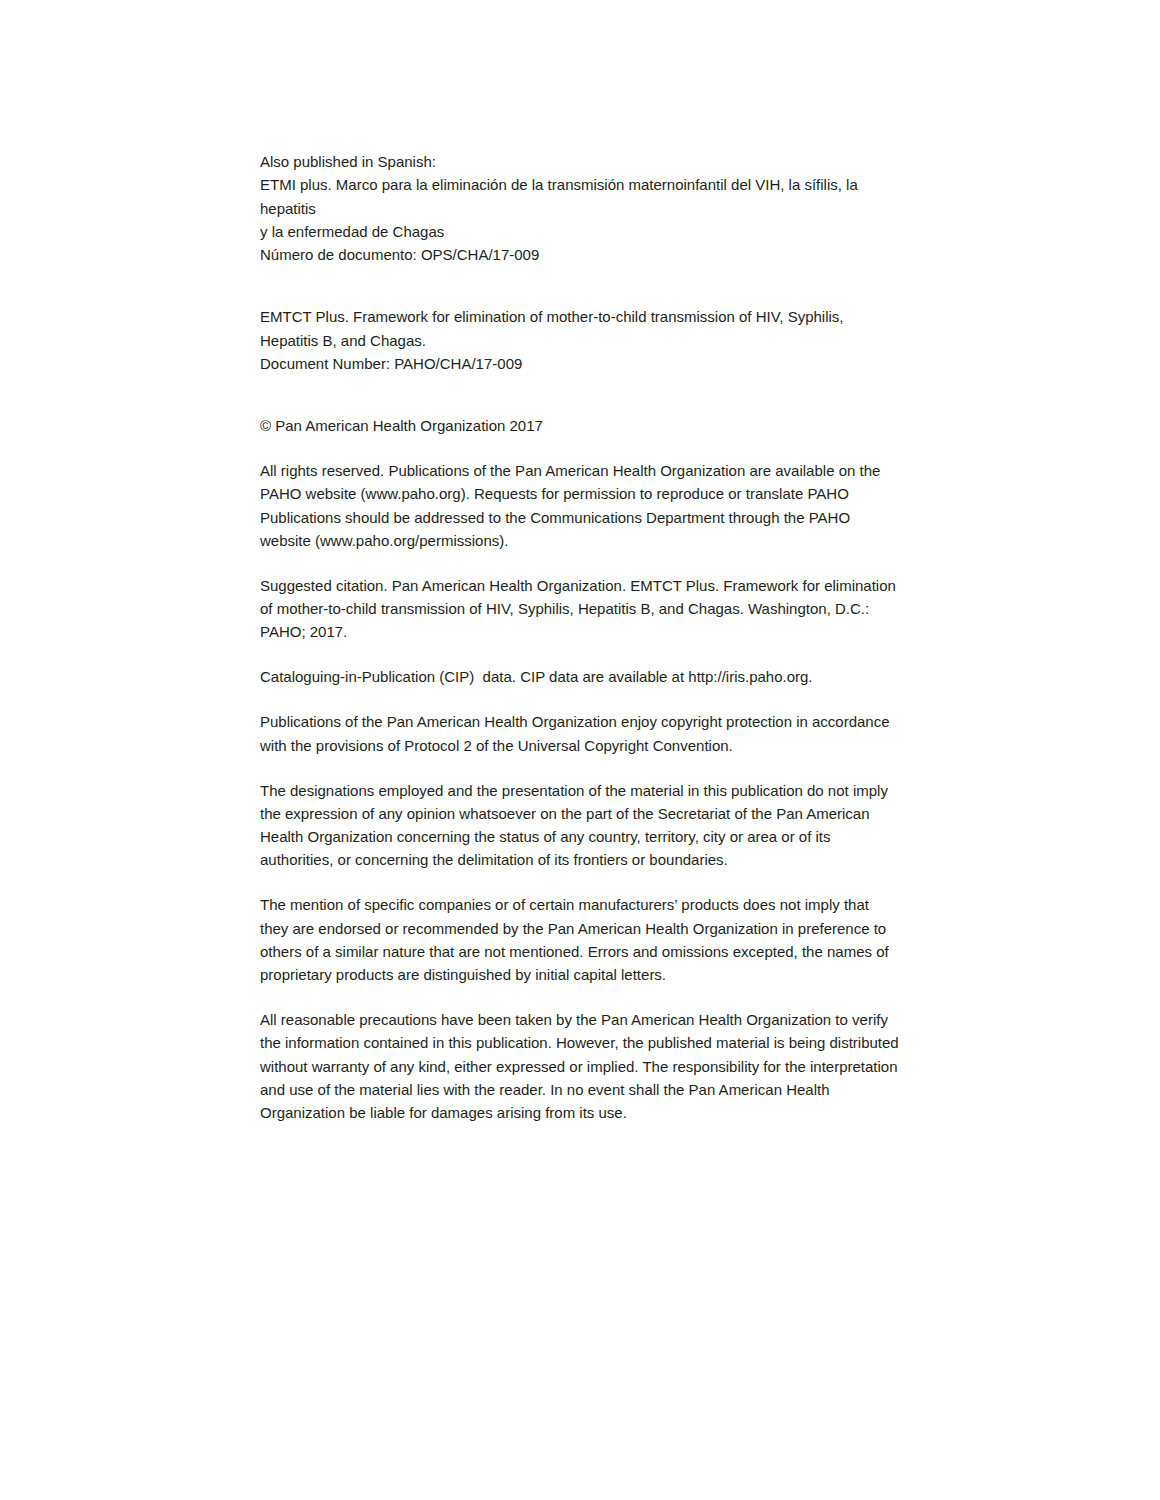Also published in Spanish:
ETMI plus. Marco para la eliminación de la transmisión maternoinfantil del VIH, la sífilis, la hepatitis
y la enfermedad de Chagas
Número de documento: OPS/CHA/17-009
EMTCT Plus. Framework for elimination of mother-to-child transmission of HIV, Syphilis, Hepatitis B, and Chagas.
Document Number: PAHO/CHA/17-009
© Pan American Health Organization 2017
All rights reserved. Publications of the Pan American Health Organization are available on the PAHO website (www.paho.org). Requests for permission to reproduce or translate PAHO Publications should be addressed to the Communications Department through the PAHO website (www.paho.org/permissions).
Suggested citation. Pan American Health Organization. EMTCT Plus. Framework for elimination of mother-to-child transmission of HIV, Syphilis, Hepatitis B, and Chagas. Washington, D.C.: PAHO; 2017.
Cataloguing-in-Publication (CIP) data. CIP data are available at http://iris.paho.org.
Publications of the Pan American Health Organization enjoy copyright protection in accordance with the provisions of Protocol 2 of the Universal Copyright Convention.
The designations employed and the presentation of the material in this publication do not imply the expression of any opinion whatsoever on the part of the Secretariat of the Pan American Health Organization concerning the status of any country, territory, city or area or of its authorities, or concerning the delimitation of its frontiers or boundaries.
The mention of specific companies or of certain manufacturers’ products does not imply that they are endorsed or recommended by the Pan American Health Organization in preference to others of a similar nature that are not mentioned. Errors and omissions excepted, the names of proprietary products are distinguished by initial capital letters.
All reasonable precautions have been taken by the Pan American Health Organization to verify the information contained in this publication. However, the published material is being distributed without warranty of any kind, either expressed or implied. The responsibility for the interpretation and use of the material lies with the reader. In no event shall the Pan American Health Organization be liable for damages arising from its use.